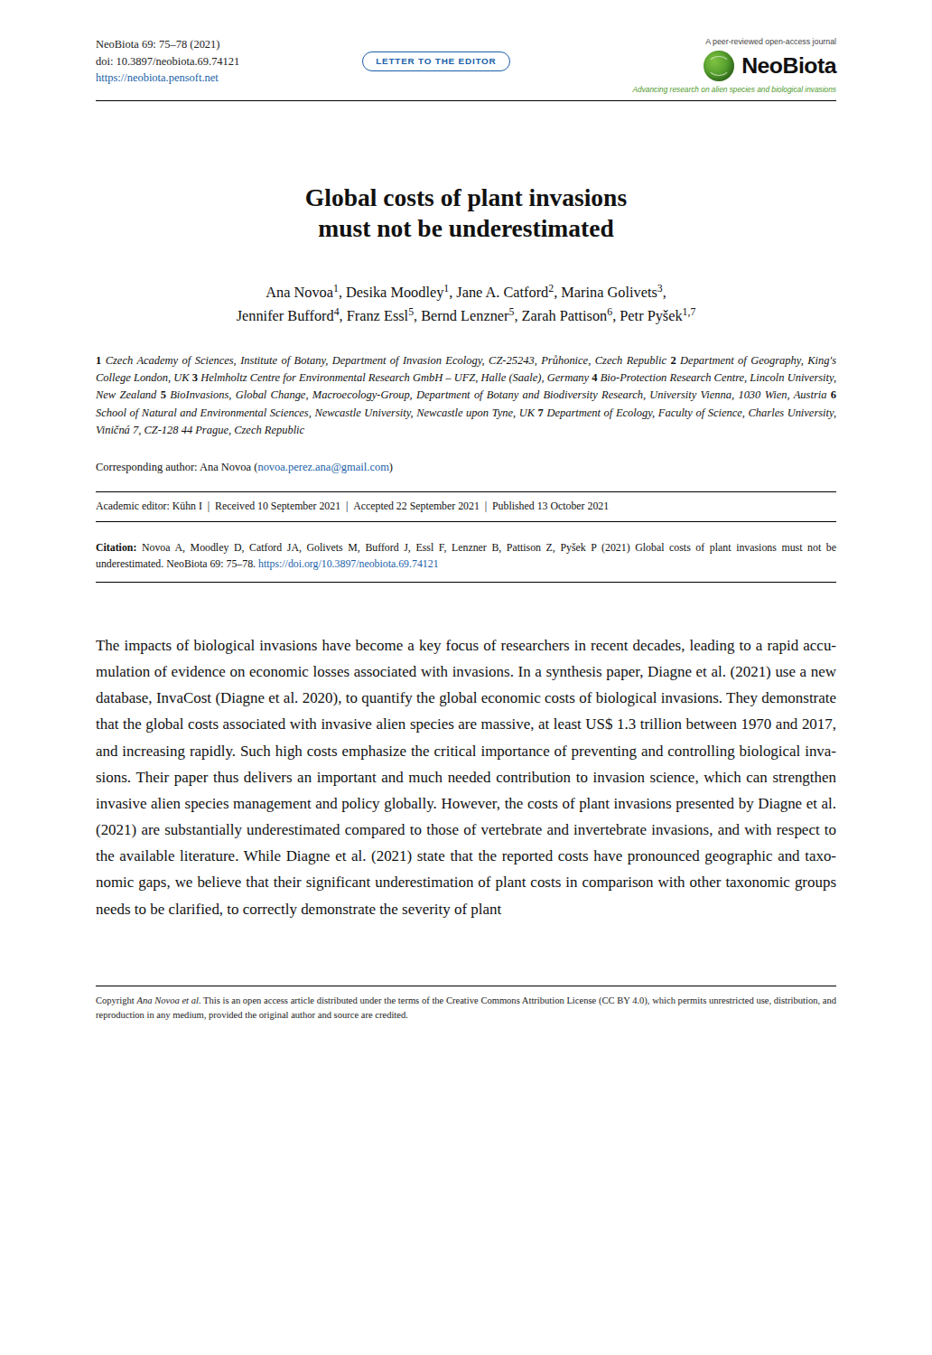NeoBiota 69: 75–78 (2021)
doi: 10.3897/neobiota.69.74121
https://neobiota.pensoft.net
Letter to the Editor
A peer-reviewed open-access journal
Neo Biota
Advancing research on alien species and biological invasions
Global costs of plant invasions
must not be underestimated
Ana Novoa1, Desika Moodley1, Jane A. Catford2, Marina Golivets3,
Jennifer Bufford4, Franz Essl5, Bernd Lenzner5, Zarah Pattison6, Petr Pyšek1,7
1 Czech Academy of Sciences, Institute of Botany, Department of Invasion Ecology, CZ-25243, Průhonice, Czech Republic 2 Department of Geography, King's College London, UK 3 Helmholtz Centre for Environmental Research GmbH – UFZ, Halle (Saale), Germany 4 Bio-Protection Research Centre, Lincoln University, New Zealand 5 BioInvasions, Global Change, Macroecology-Group, Department of Botany and Biodiversity Research, University Vienna, 1030 Wien, Austria 6 School of Natural and Environmental Sciences, Newcastle University, Newcastle upon Tyne, UK 7 Department of Ecology, Faculty of Science, Charles University, Viničná 7, CZ-128 44 Prague, Czech Republic
Corresponding author: Ana Novoa (novoa.perez.ana@gmail.com)
Academic editor: Kühn I | Received 10 September 2021 | Accepted 22 September 2021 | Published 13 October 2021
Citation: Novoa A, Moodley D, Catford JA, Golivets M, Bufford J, Essl F, Lenzner B, Pattison Z, Pyšek P (2021) Global costs of plant invasions must not be underestimated. NeoBiota 69: 75–78. https://doi.org/10.3897/neobiota.69.74121
The impacts of biological invasions have become a key focus of researchers in recent decades, leading to a rapid accumulation of evidence on economic losses associated with invasions. In a synthesis paper, Diagne et al. (2021) use a new database, InvaCost (Diagne et al. 2020), to quantify the global economic costs of biological invasions. They demonstrate that the global costs associated with invasive alien species are massive, at least US$ 1.3 trillion between 1970 and 2017, and increasing rapidly. Such high costs emphasize the critical importance of preventing and controlling biological invasions. Their paper thus delivers an important and much needed contribution to invasion science, which can strengthen invasive alien species management and policy globally. However, the costs of plant invasions presented by Diagne et al. (2021) are substantially underestimated compared to those of vertebrate and invertebrate invasions, and with respect to the available literature. While Diagne et al. (2021) state that the reported costs have pronounced geographic and taxonomic gaps, we believe that their significant underestimation of plant costs in comparison with other taxonomic groups needs to be clarified, to correctly demonstrate the severity of plant
Copyright Ana Novoa et al. This is an open access article distributed under the terms of the Creative Commons Attribution License (CC BY 4.0), which permits unrestricted use, distribution, and reproduction in any medium, provided the original author and source are credited.